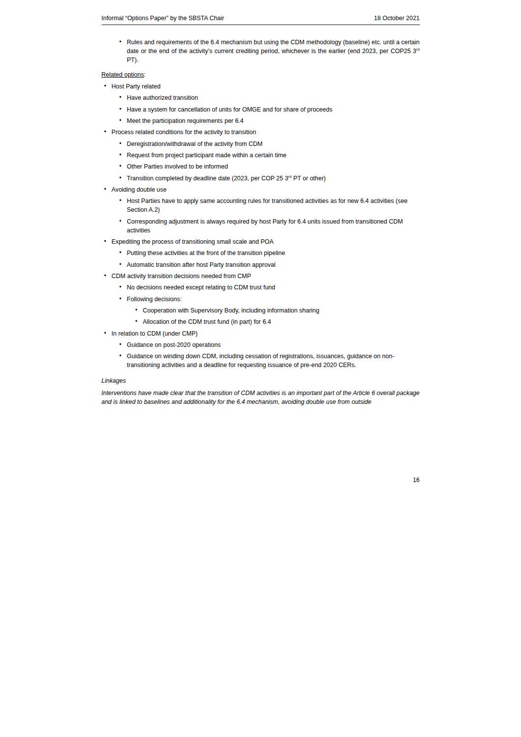Informal “Options Paper” by the SBSTA Chair
18 October 2021
Rules and requirements of the 6.4 mechanism but using the CDM methodology (baseline) etc. until a certain date or the end of the activity’s current crediting period, whichever is the earlier (end 2023, per COP25 3rd PT).
Related options:
Host Party related
Have authorized transition
Have a system for cancellation of units for OMGE and for share of proceeds
Meet the participation requirements per 6.4
Process related conditions for the activity to transition
Deregistration/withdrawal of the activity from CDM
Request from project participant made within a certain time
Other Parties involved to be informed
Transition completed by deadline date (2023, per COP 25 3rd PT or other)
Avoiding double use
Host Parties have to apply same accounting rules for transitioned activities as for new 6.4 activities (see Section A.2)
Corresponding adjustment is always required by host Party for 6.4 units issued from transitioned CDM activities
Expediting the process of transitioning small scale and POA
Putting these activities at the front of the transition pipeline
Automatic transition after host Party transition approval
CDM activity transition decisions needed from CMP
No decisions needed except relating to CDM trust fund
Following decisions:
Cooperation with Supervisory Body, including information sharing
Allocation of the CDM trust fund (in part) for 6.4
In relation to CDM (under CMP)
Guidance on post-2020 operations
Guidance on winding down CDM, including cessation of registrations, issuances, guidance on non-transitioning activities and a deadline for requesting issuance of pre-end 2020 CERs.
Linkages
Interventions have made clear that the transition of CDM activities is an important part of the Article 6 overall package and is linked to baselines and additionality for the 6.4 mechanism, avoiding double use from outside
16